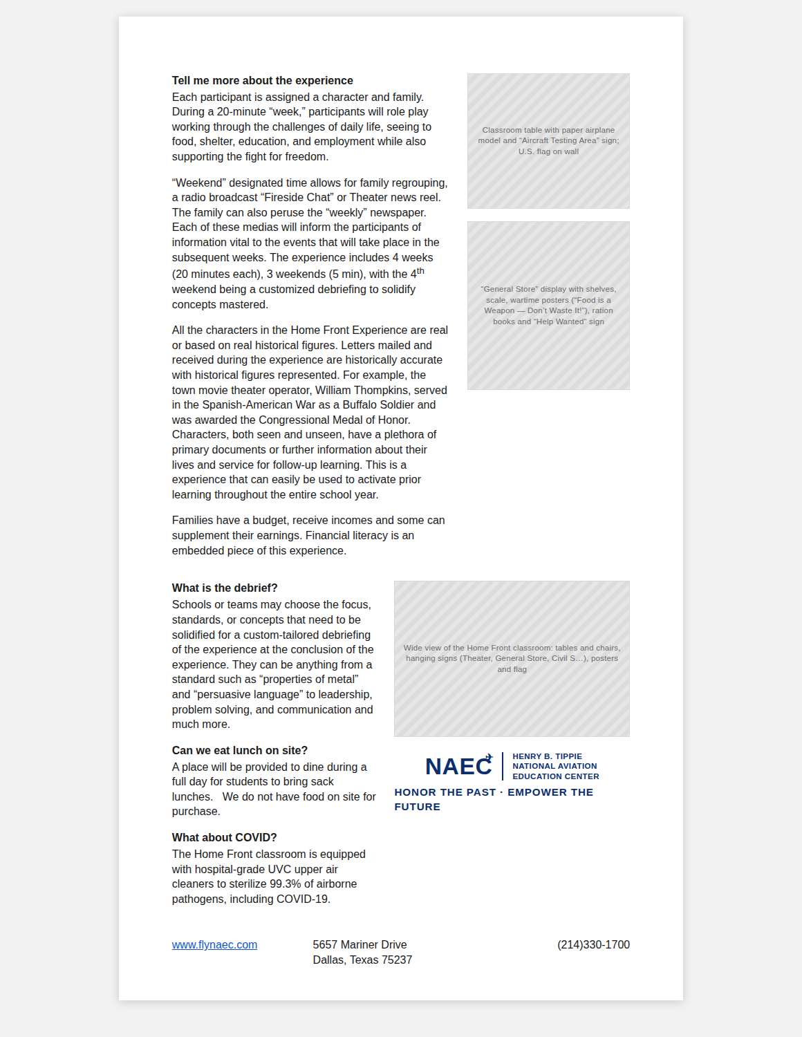Tell me more about the experience
Each participant is assigned a character and family. During a 20-minute “week,” participants will role play working through the challenges of daily life, seeing to food, shelter, education, and employment while also supporting the fight for freedom.
“Weekend” designated time allows for family regrouping, a radio broadcast “Fireside Chat” or Theater news reel. The family can also peruse the “weekly” newspaper. Each of these medias will inform the participants of information vital to the events that will take place in the subsequent weeks. The experience includes 4 weeks (20 minutes each), 3 weekends (5 min), with the 4th weekend being a customized debriefing to solidify concepts mastered.
All the characters in the Home Front Experience are real or based on real historical figures. Letters mailed and received during the experience are historically accurate with historical figures represented. For example, the town movie theater operator, William Thompkins, served in the Spanish-American War as a Buffalo Soldier and was awarded the Congressional Medal of Honor. Characters, both seen and unseen, have a plethora of primary documents or further information about their lives and service for follow-up learning. This is a experience that can easily be used to activate prior learning throughout the entire school year.
Families have a budget, receive incomes and some can supplement their earnings. Financial literacy is an embedded piece of this experience.
What is the debrief?
Schools or teams may choose the focus, standards, or concepts that need to be solidified for a custom-tailored debriefing of the experience at the conclusion of the experience. They can be anything from a standard such as “properties of metal” and “persuasive language” to leadership, problem solving, and communication and much more.
Can we eat lunch on site?
A place will be provided to dine during a full day for students to bring sack lunches. We do not have food on site for purchase.
What about COVID?
The Home Front classroom is equipped with hospital-grade UVC upper air cleaners to sterilize 99.3% of airborne pathogens, including COVID-19.
NAEC✈
Henry B. Tippie
National Aviation
Education Center
Honor the Past · Empower the Future
www.flynaec.com
5657 Mariner Drive
Dallas, Texas 75237
(214)330-1700